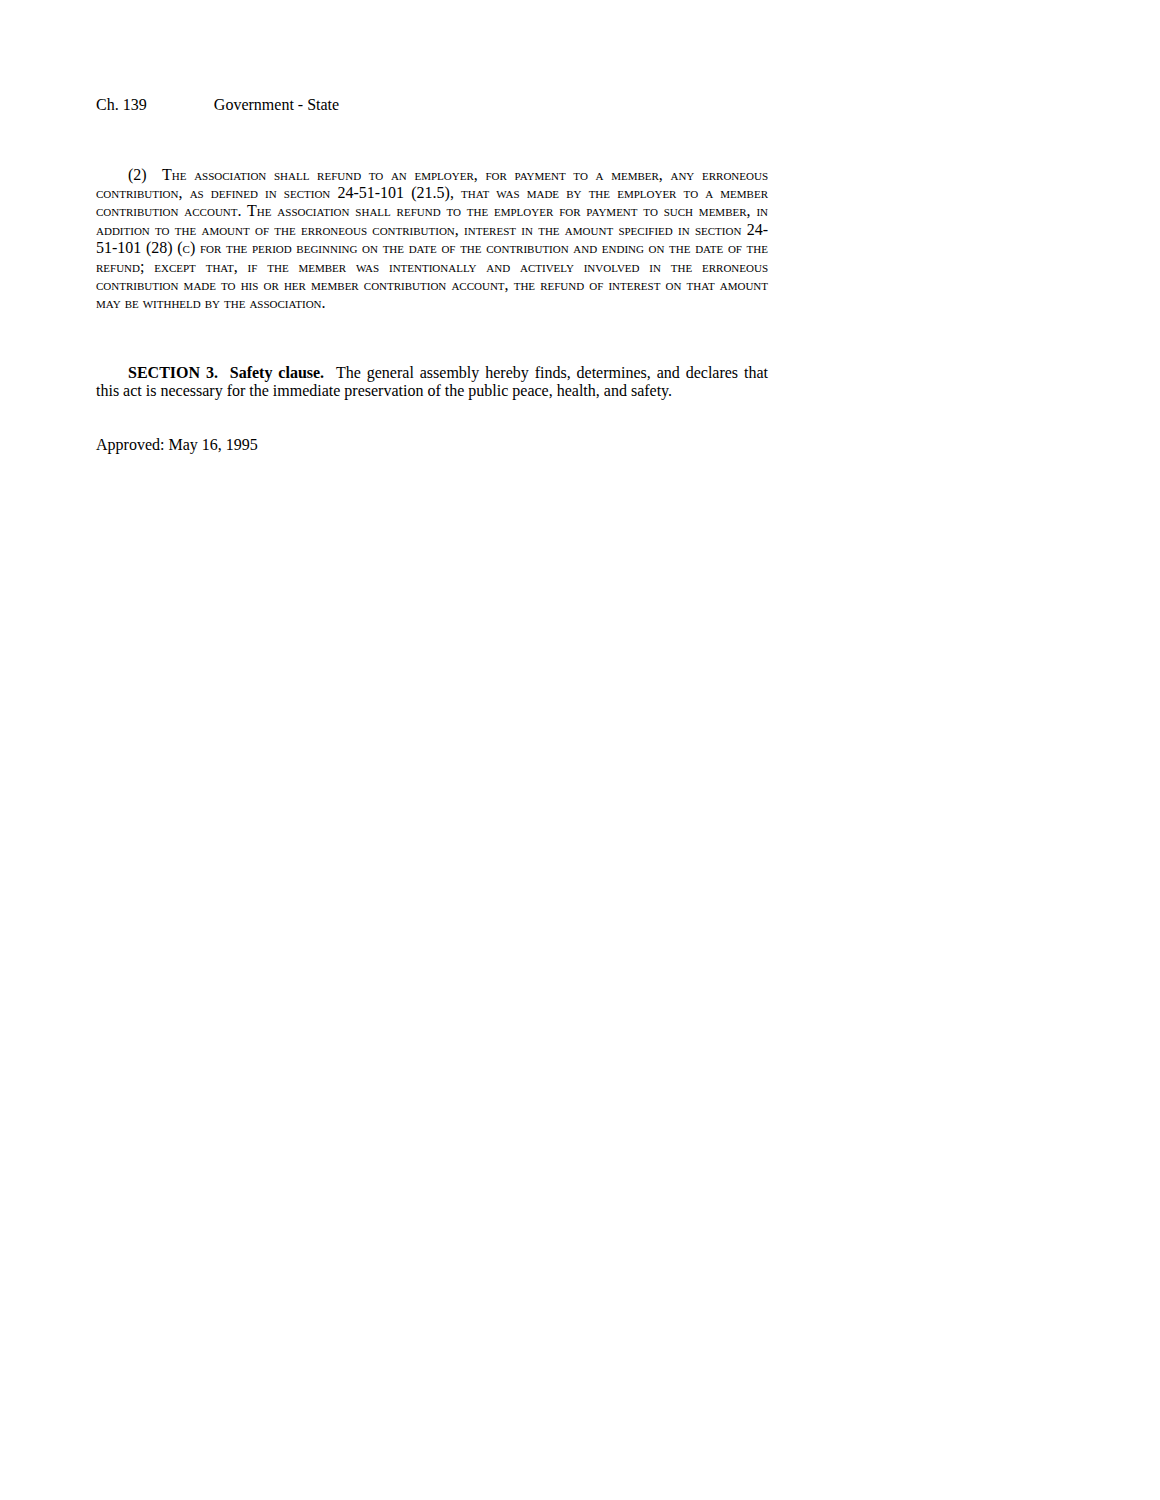Ch. 139 Government - State
(2) The association shall refund to an employer, for payment to a member, any erroneous contribution, as defined in section 24-51-101 (21.5), that was made by the employer to a member contribution account. The association shall refund to the employer for payment to such member, in addition to the amount of the erroneous contribution, interest in the amount specified in section 24-51-101 (28) (c) for the period beginning on the date of the contribution and ending on the date of the refund; except that, if the member was intentionally and actively involved in the erroneous contribution made to his or her member contribution account, the refund of interest on that amount may be withheld by the association.
SECTION 3. Safety clause. The general assembly hereby finds, determines, and declares that this act is necessary for the immediate preservation of the public peace, health, and safety.
Approved: May 16, 1995